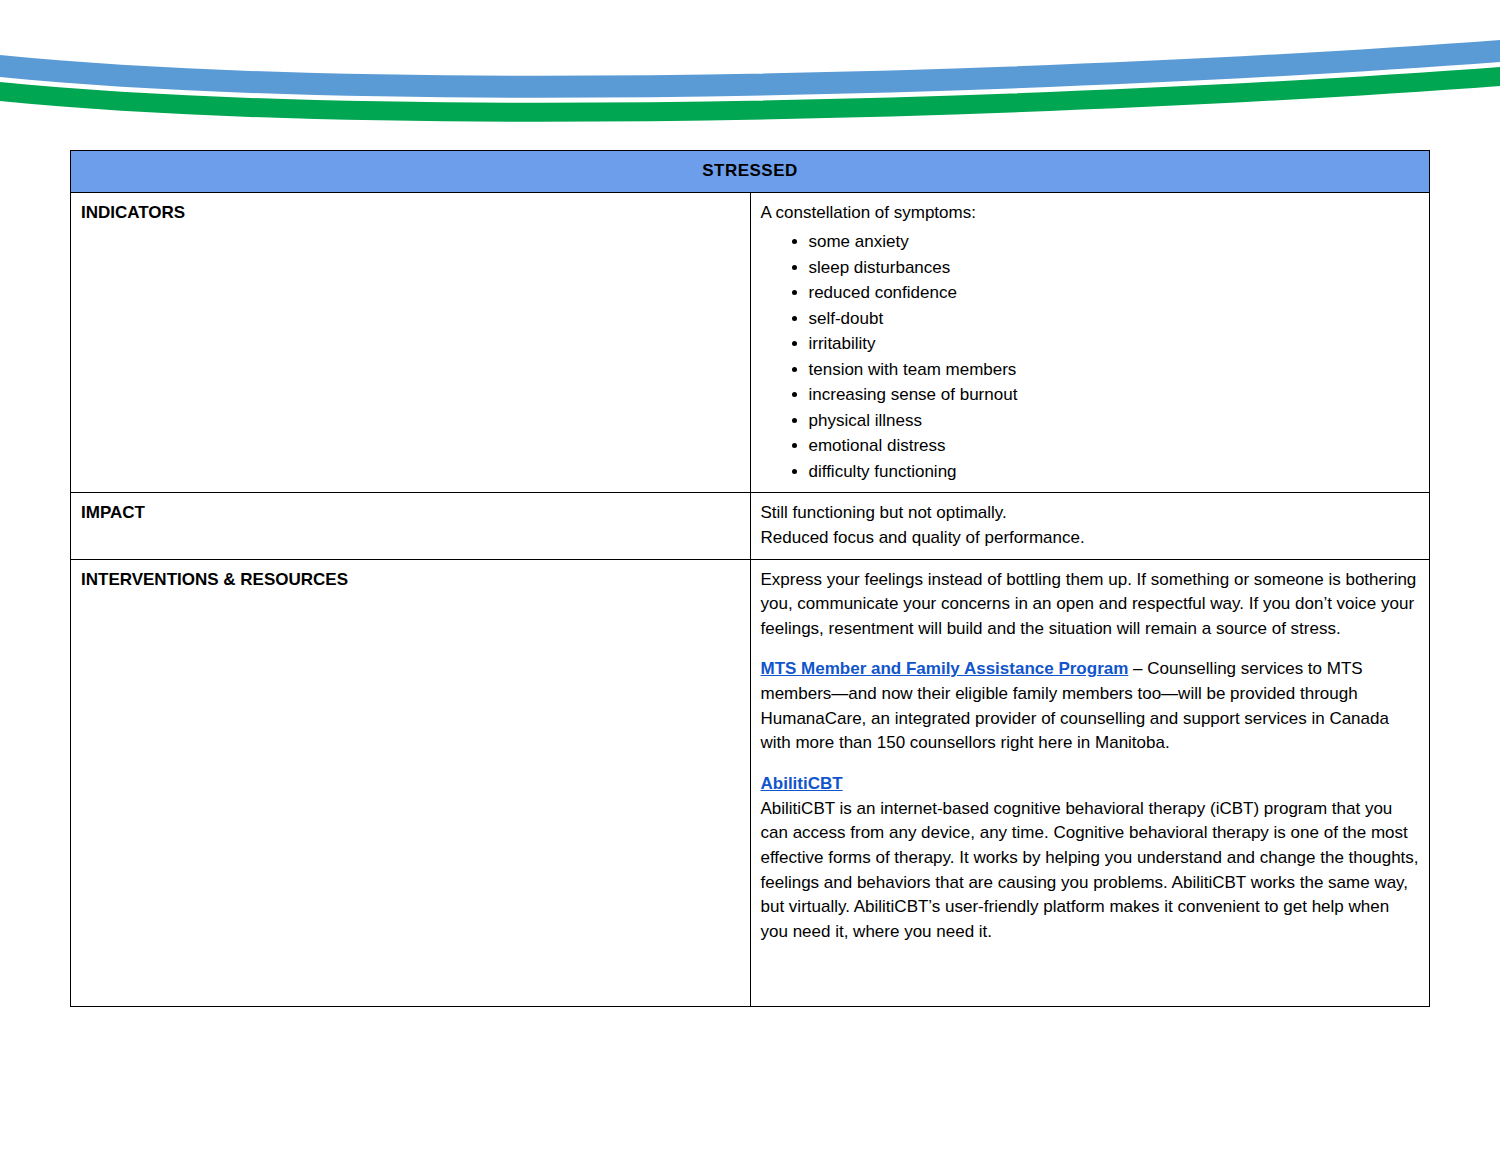| STRESSED |
| --- |
| INDICATORS | A constellation of symptoms: some anxiety sleep disturbances reduced confidence self-doubt irritability tension with team members increasing sense of burnout physical illness emotional distress difficulty functioning |
| IMPACT | Still functioning but not optimally. Reduced focus and quality of performance. |
| INTERVENTIONS & RESOURCES | Express your feelings instead of bottling them up. If something or someone is bothering you, communicate your concerns in an open and respectful way. If you don’t voice your feelings, resentment will build and the situation will remain a source of stress. MTS Member and Family Assistance Program – Counselling services to MTS members—and now their eligible family members too—will be provided through HumanaCare, an integrated provider of counselling and support services in Canada with more than 150 counsellors right here in Manitoba. AbilitiCBT AbilitiCBT is an internet-based cognitive behavioral therapy (iCBT) program that you can access from any device, any time. Cognitive behavioral therapy is one of the most effective forms of therapy. It works by helping you understand and change the thoughts, feelings and behaviors that are causing you problems. AbilitiCBT works the same way, but virtually. AbilitiCBT’s user-friendly platform makes it convenient to get help when you need it, where you need it. |